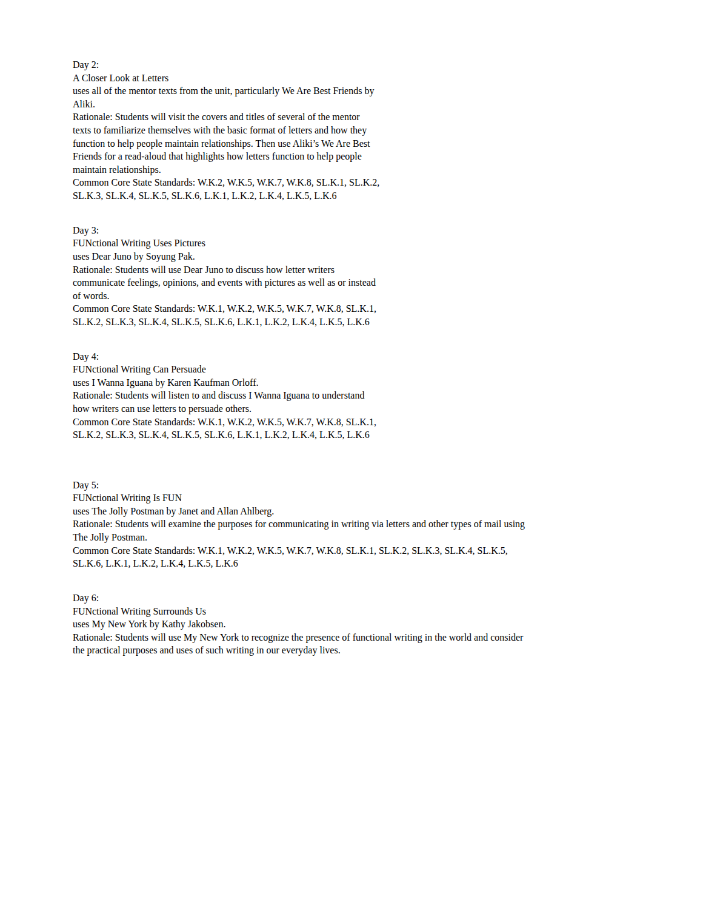Day 2:
A Closer Look at Letters
uses all of the mentor texts from the unit, particularly We Are Best Friends by
Aliki.
Rationale: Students will visit the covers and titles of several of the mentor
texts to familiarize themselves with the basic format of letters and how they
function to help people maintain relationships. Then use Aliki’s We Are Best
Friends for a read-aloud that highlights how letters function to help people
maintain relationships.
Common Core State Standards: W.K.2, W.K.5, W.K.7, W.K.8, SL.K.1, SL.K.2,
SL.K.3, SL.K.4, SL.K.5, SL.K.6, L.K.1, L.K.2, L.K.4, L.K.5, L.K.6
Day 3:
FUNctional Writing Uses Pictures
uses Dear Juno by Soyung Pak.
Rationale: Students will use Dear Juno to discuss how letter writers
communicate feelings, opinions, and events with pictures as well as or instead
of words.
Common Core State Standards: W.K.1, W.K.2, W.K.5, W.K.7, W.K.8, SL.K.1,
SL.K.2, SL.K.3, SL.K.4, SL.K.5, SL.K.6, L.K.1, L.K.2, L.K.4, L.K.5, L.K.6
Day 4:
FUNctional Writing Can Persuade
uses I Wanna Iguana by Karen Kaufman Orloff.
Rationale: Students will listen to and discuss I Wanna Iguana to understand
how writers can use letters to persuade others.
Common Core State Standards: W.K.1, W.K.2, W.K.5, W.K.7, W.K.8, SL.K.1,
SL.K.2, SL.K.3, SL.K.4, SL.K.5, SL.K.6, L.K.1, L.K.2, L.K.4, L.K.5, L.K.6
Day 5:
FUNctional Writing Is FUN
uses The Jolly Postman by Janet and Allan Ahlberg.
Rationale: Students will examine the purposes for communicating in writing via letters and other types of mail using
The Jolly Postman.
Common Core State Standards: W.K.1, W.K.2, W.K.5, W.K.7, W.K.8, SL.K.1, SL.K.2, SL.K.3, SL.K.4, SL.K.5,
SL.K.6, L.K.1, L.K.2, L.K.4, L.K.5, L.K.6
Day 6:
FUNctional Writing Surrounds Us
uses My New York by Kathy Jakobsen.
Rationale: Students will use My New York to recognize the presence of functional writing in the world and consider
the practical purposes and uses of such writing in our everyday lives.